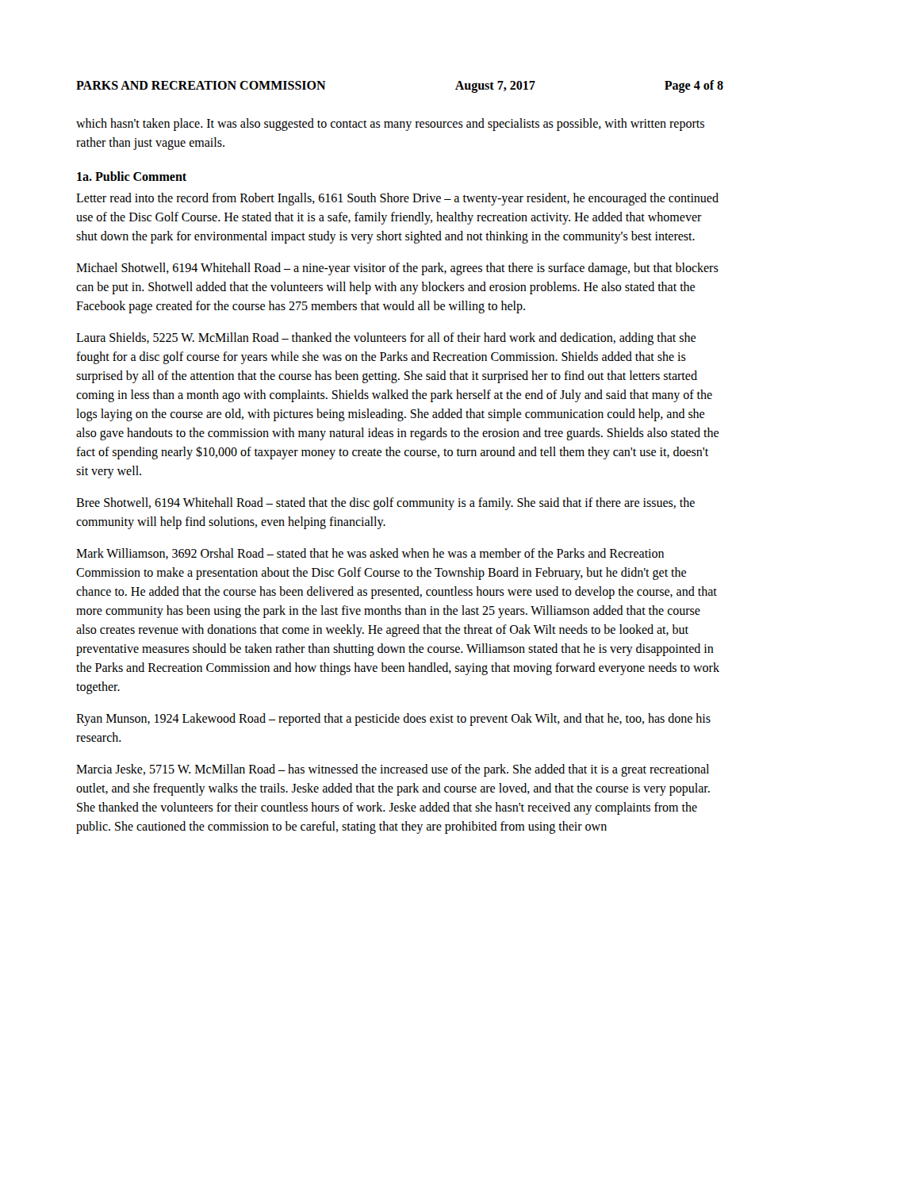PARKS AND RECREATION COMMISSION August 7, 2017 Page 4 of 8
which hasn't taken place. It was also suggested to contact as many resources and specialists as possible, with written reports rather than just vague emails.
1a. Public Comment
Letter read into the record from Robert Ingalls, 6161 South Shore Drive – a twenty-year resident, he encouraged the continued use of the Disc Golf Course. He stated that it is a safe, family friendly, healthy recreation activity. He added that whomever shut down the park for environmental impact study is very short sighted and not thinking in the community's best interest.
Michael Shotwell, 6194 Whitehall Road – a nine-year visitor of the park, agrees that there is surface damage, but that blockers can be put in. Shotwell added that the volunteers will help with any blockers and erosion problems. He also stated that the Facebook page created for the course has 275 members that would all be willing to help.
Laura Shields, 5225 W. McMillan Road – thanked the volunteers for all of their hard work and dedication, adding that she fought for a disc golf course for years while she was on the Parks and Recreation Commission. Shields added that she is surprised by all of the attention that the course has been getting. She said that it surprised her to find out that letters started coming in less than a month ago with complaints. Shields walked the park herself at the end of July and said that many of the logs laying on the course are old, with pictures being misleading. She added that simple communication could help, and she also gave handouts to the commission with many natural ideas in regards to the erosion and tree guards. Shields also stated the fact of spending nearly $10,000 of taxpayer money to create the course, to turn around and tell them they can't use it, doesn't sit very well.
Bree Shotwell, 6194 Whitehall Road – stated that the disc golf community is a family. She said that if there are issues, the community will help find solutions, even helping financially.
Mark Williamson, 3692 Orshal Road – stated that he was asked when he was a member of the Parks and Recreation Commission to make a presentation about the Disc Golf Course to the Township Board in February, but he didn't get the chance to. He added that the course has been delivered as presented, countless hours were used to develop the course, and that more community has been using the park in the last five months than in the last 25 years. Williamson added that the course also creates revenue with donations that come in weekly. He agreed that the threat of Oak Wilt needs to be looked at, but preventative measures should be taken rather than shutting down the course. Williamson stated that he is very disappointed in the Parks and Recreation Commission and how things have been handled, saying that moving forward everyone needs to work together.
Ryan Munson, 1924 Lakewood Road – reported that a pesticide does exist to prevent Oak Wilt, and that he, too, has done his research.
Marcia Jeske, 5715 W. McMillan Road – has witnessed the increased use of the park. She added that it is a great recreational outlet, and she frequently walks the trails. Jeske added that the park and course are loved, and that the course is very popular. She thanked the volunteers for their countless hours of work. Jeske added that she hasn't received any complaints from the public. She cautioned the commission to be careful, stating that they are prohibited from using their own